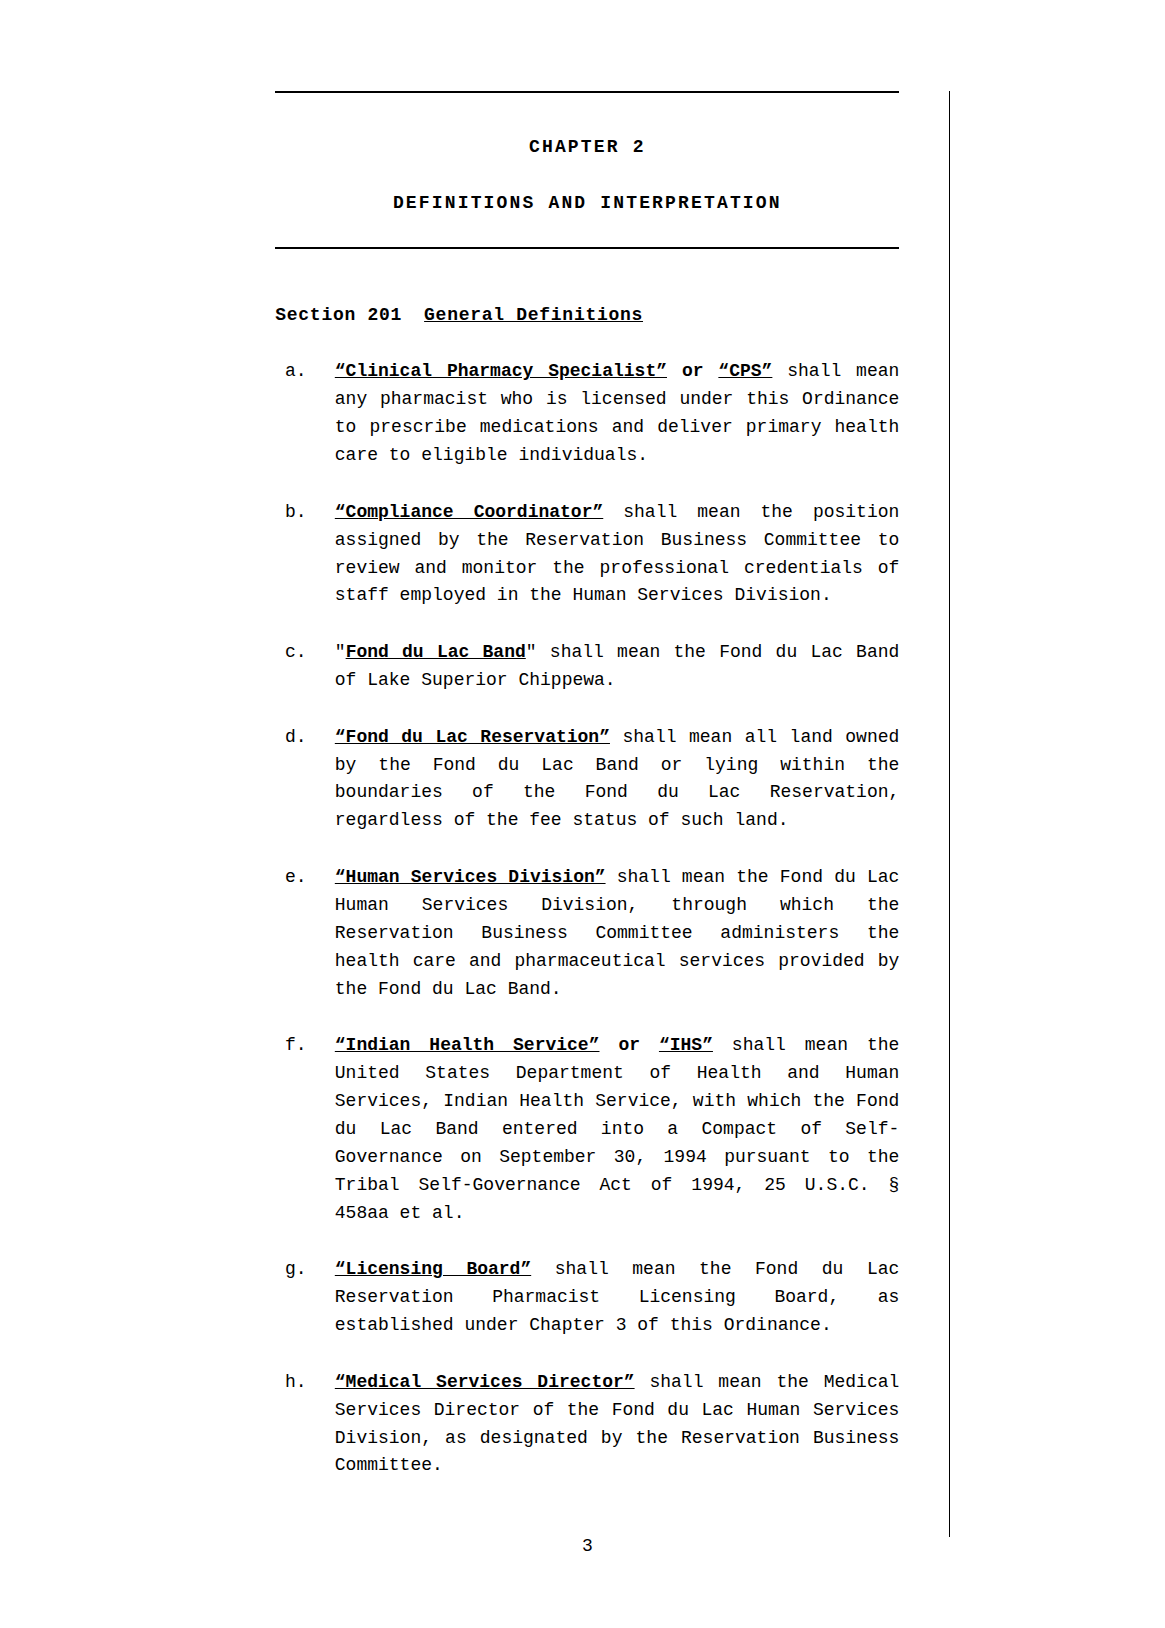CHAPTER 2
DEFINITIONS AND INTERPRETATION
Section 201 General Definitions
a. “Clinical Pharmacy Specialist” or “CPS” shall mean any pharmacist who is licensed under this Ordinance to prescribe medications and deliver primary health care to eligible individuals.
b. “Compliance Coordinator” shall mean the position assigned by the Reservation Business Committee to review and monitor the professional credentials of staff employed in the Human Services Division.
c. "Fond du Lac Band" shall mean the Fond du Lac Band of Lake Superior Chippewa.
d. “Fond du Lac Reservation” shall mean all land owned by the Fond du Lac Band or lying within the boundaries of the Fond du Lac Reservation, regardless of the fee status of such land.
e. “Human Services Division” shall mean the Fond du Lac Human Services Division, through which the Reservation Business Committee administers the health care and pharmaceutical services provided by the Fond du Lac Band.
f. “Indian Health Service” or “IHS” shall mean the United States Department of Health and Human Services, Indian Health Service, with which the Fond du Lac Band entered into a Compact of Self-Governance on September 30, 1994 pursuant to the Tribal Self-Governance Act of 1994, 25 U.S.C. § 458aa et al.
g. “Licensing Board” shall mean the Fond du Lac Reservation Pharmacist Licensing Board, as established under Chapter 3 of this Ordinance.
h. “Medical Services Director” shall mean the Medical Services Director of the Fond du Lac Human Services Division, as designated by the Reservation Business Committee.
3